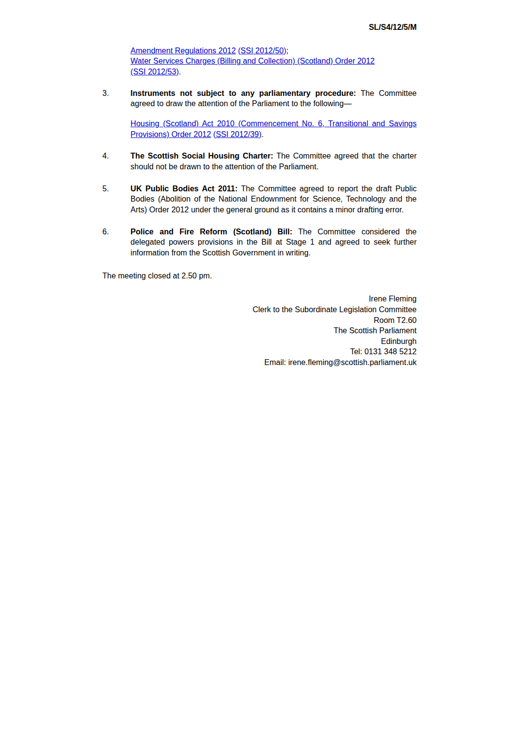SL/S4/12/5/M
Amendment Regulations 2012 (SSI 2012/50);
Water Services Charges (Billing and Collection) (Scotland) Order 2012
(SSI 2012/53).
3. Instruments not subject to any parliamentary procedure: The Committee agreed to draw the attention of the Parliament to the following—
Housing (Scotland) Act 2010 (Commencement No. 6, Transitional and Savings Provisions) Order 2012 (SSI 2012/39).
4. The Scottish Social Housing Charter: The Committee agreed that the charter should not be drawn to the attention of the Parliament.
5. UK Public Bodies Act 2011: The Committee agreed to report the draft Public Bodies (Abolition of the National Endownment for Science, Technology and the Arts) Order 2012 under the general ground as it contains a minor drafting error.
6. Police and Fire Reform (Scotland) Bill: The Committee considered the delegated powers provisions in the Bill at Stage 1 and agreed to seek further information from the Scottish Government in writing.
The meeting closed at 2.50 pm.
Irene Fleming
Clerk to the Subordinate Legislation Committee
Room T2.60
The Scottish Parliament
Edinburgh
Tel: 0131 348 5212
Email: irene.fleming@scottish.parliament.uk